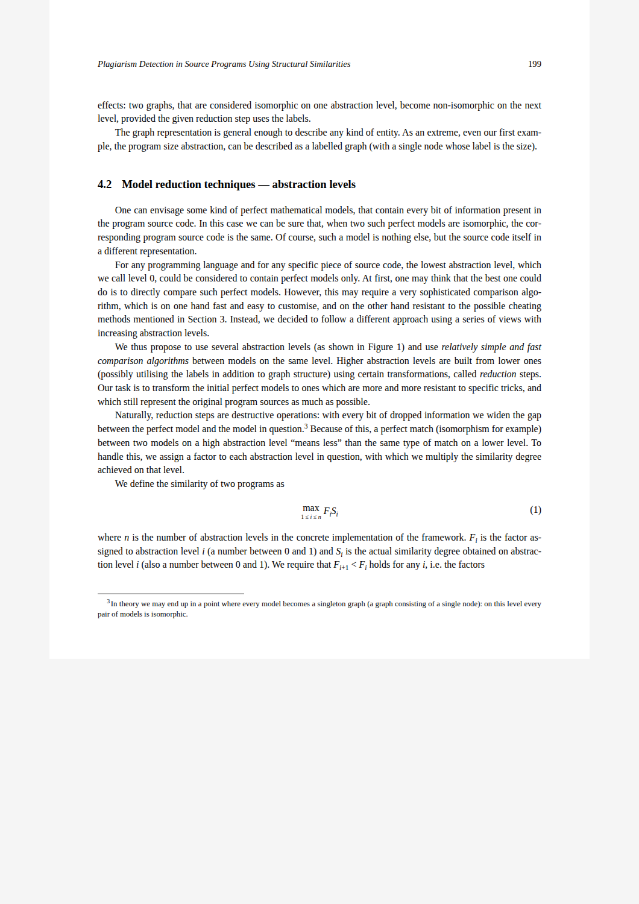Plagiarism Detection in Source Programs Using Structural Similarities 199
effects: two graphs, that are considered isomorphic on one abstraction level, become non-isomorphic on the next level, provided the given reduction step uses the labels.
The graph representation is general enough to describe any kind of entity. As an extreme, even our first example, the program size abstraction, can be described as a labelled graph (with a single node whose label is the size).
4.2 Model reduction techniques — abstraction levels
One can envisage some kind of perfect mathematical models, that contain every bit of information present in the program source code. In this case we can be sure that, when two such perfect models are isomorphic, the corresponding program source code is the same. Of course, such a model is nothing else, but the source code itself in a different representation.
For any programming language and for any specific piece of source code, the lowest abstraction level, which we call level 0, could be considered to contain perfect models only. At first, one may think that the best one could do is to directly compare such perfect models. However, this may require a very sophisticated comparison algorithm, which is on one hand fast and easy to customise, and on the other hand resistant to the possible cheating methods mentioned in Section 3. Instead, we decided to follow a different approach using a series of views with increasing abstraction levels.
We thus propose to use several abstraction levels (as shown in Figure 1) and use relatively simple and fast comparison algorithms between models on the same level. Higher abstraction levels are built from lower ones (possibly utilising the labels in addition to graph structure) using certain transformations, called reduction steps. Our task is to transform the initial perfect models to ones which are more and more resistant to specific tricks, and which still represent the original program sources as much as possible.
Naturally, reduction steps are destructive operations: with every bit of dropped information we widen the gap between the perfect model and the model in question.3 Because of this, a perfect match (isomorphism for example) between two models on a high abstraction level “means less” than the same type of match on a lower level. To handle this, we assign a factor to each abstraction level in question, with which we multiply the similarity degree achieved on that level.
We define the similarity of two programs as
max 1 ≤ i ≤ n FiSi (1)
where n is the number of abstraction levels in the concrete implementation of the framework. Fi is the factor assigned to abstraction level i (a number between 0 and 1) and Si is the actual similarity degree obtained on abstraction level i (also a number between 0 and 1). We require that Fi+1 < Fi holds for any i, i.e. the factors
3 In theory we may end up in a point where every model becomes a singleton graph (a graph consisting of a single node): on this level every pair of models is isomorphic.